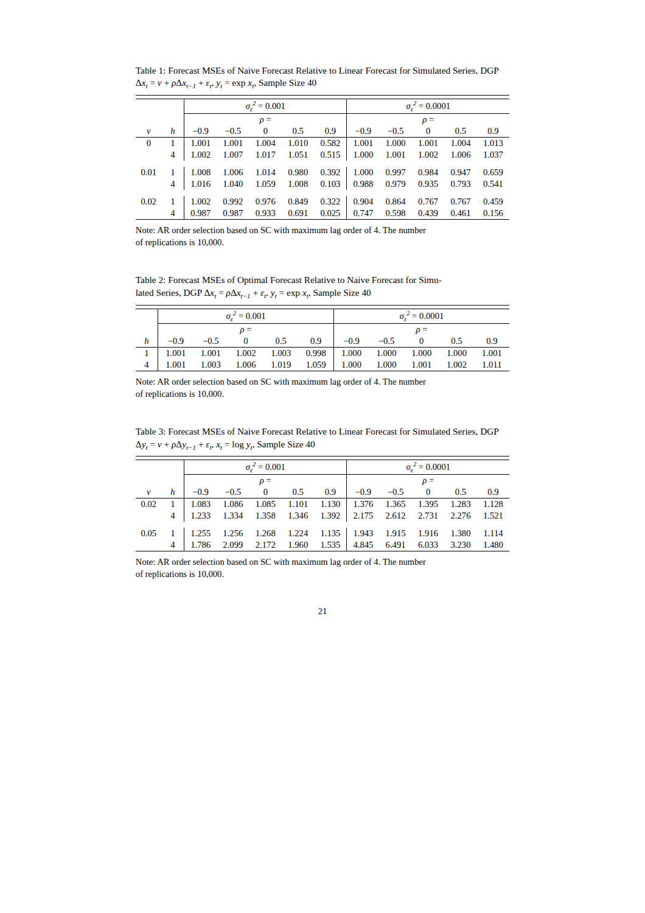Table 1: Forecast MSEs of Naive Forecast Relative to Linear Forecast for Simulated Series, DGP Δxt = ν + ρ Δxt−1 + εt, yt = exp xt, Sample Size 40
| | | σ ε 2 = 0.001 | σ ε 2 = 0.0001 |
| | | ρ = | ρ = |
| ν | h | −0.9 | −0.5 | 0 | 0.5 | 0.9 | −0.9 | −0.5 | 0 | 0.5 | 0.9 |
| 0 | 1 | 1.001 | 1.001 | 1.004 | 1.010 | 0.582 | 1.001 | 1.000 | 1.001 | 1.004 | 1.013 |
| | 4 | 1.002 | 1.007 | 1.017 | 1.051 | 0.515 | 1.000 | 1.001 | 1.002 | 1.006 | 1.037 |
| 0.01 | 1 | 1.008 | 1.006 | 1.014 | 0.980 | 0.392 | 1.000 | 0.997 | 0.984 | 0.947 | 0.659 |
| | 4 | 1.016 | 1.040 | 1.059 | 1.008 | 0.103 | 0.988 | 0.979 | 0.935 | 0.793 | 0.541 |
| 0.02 | 1 | 1.002 | 0.992 | 0.976 | 0.849 | 0.322 | 0.904 | 0.864 | 0.767 | 0.767 | 0.459 |
| | 4 | 0.987 | 0.987 | 0.933 | 0.691 | 0.025 | 0.747 | 0.598 | 0.439 | 0.461 | 0.156 |
Note: AR order selection based on SC with maximum lag order of 4. The number
of replications is 10,000.
Table 2: Forecast MSEs of Optimal Forecast Relative to Naive Forecast for Simu-
lated Series, DGP Δxt = ρ Δxt−1 + εt, yt = exp xt, Sample Size 40
| | σ ε 2 = 0.001 | σ ε 2 = 0.0001 |
| | ρ = | ρ = |
| h | −0.9 | −0.5 | 0 | 0.5 | 0.9 | −0.9 | −0.5 | 0 | 0.5 | 0.9 |
| 1 | 1.001 | 1.001 | 1.002 | 1.003 | 0.998 | 1.000 | 1.000 | 1.000 | 1.000 | 1.001 |
| 4 | 1.001 | 1.003 | 1.006 | 1.019 | 1.059 | 1.000 | 1.000 | 1.001 | 1.002 | 1.011 |
Note: AR order selection based on SC with maximum lag order of 4. The number
of replications is 10,000.
Table 3: Forecast MSEs of Naive Forecast Relative to Linear Forecast for Simulated Series, DGP Δyt = ν + ρ Δyt−1 + εt, xt = log yt, Sample Size 40
| | | σ ε 2 = 0.001 | σ ε 2 = 0.0001 |
| | | ρ = | ρ = |
| ν | h | −0.9 | −0.5 | 0 | 0.5 | 0.9 | −0.9 | −0.5 | 0 | 0.5 | 0.9 |
| 0.02 | 1 | 1.083 | 1.086 | 1.085 | 1.101 | 1.130 | 1.376 | 1.365 | 1.395 | 1.283 | 1.128 |
| | 4 | 1.233 | 1.334 | 1.358 | 1.346 | 1.392 | 2.175 | 2.612 | 2.731 | 2.276 | 1.521 |
| 0.05 | 1 | 1.255 | 1.256 | 1.268 | 1.224 | 1.135 | 1.943 | 1.915 | 1.916 | 1.380 | 1.114 |
| | 4 | 1.786 | 2.099 | 2.172 | 1.960 | 1.535 | 4.845 | 6.491 | 6.033 | 3.230 | 1.480 |
Note: AR order selection based on SC with maximum lag order of 4. The number
of replications is 10,000.
21